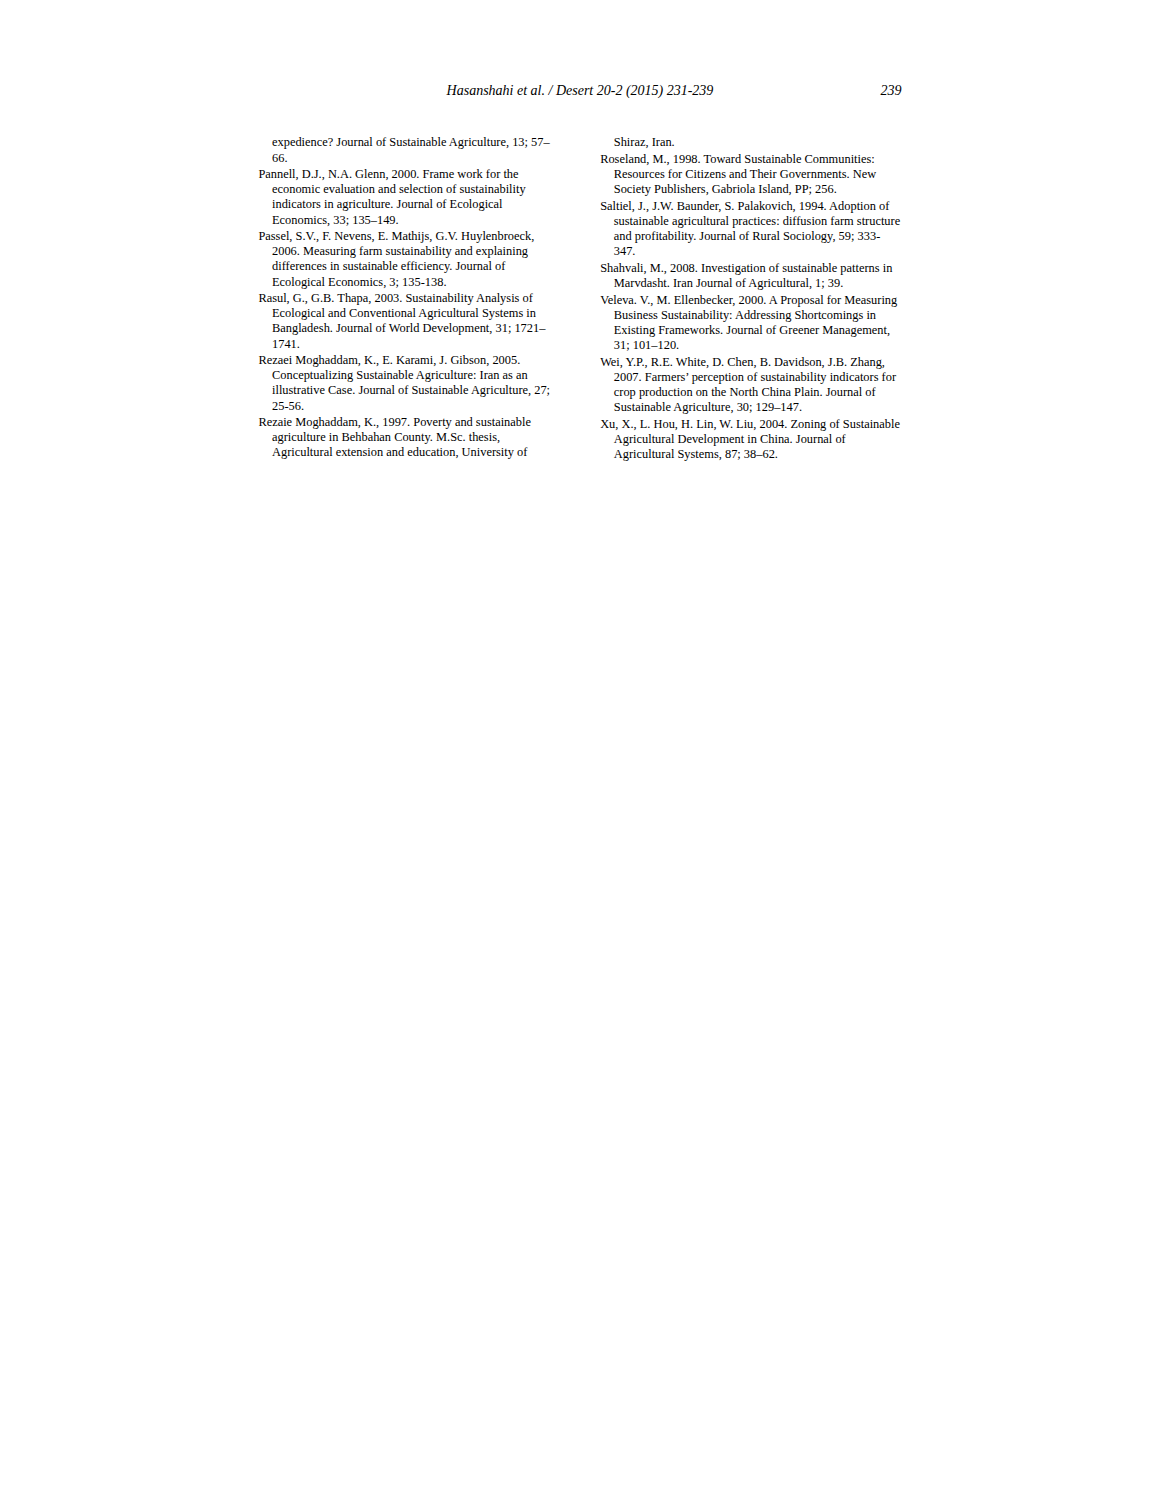Hasanshahi et al. / Desert 20-2 (2015) 231-239 239
expedience? Journal of Sustainable Agriculture, 13; 57–66.
Pannell, D.J., N.A. Glenn, 2000. Frame work for the economic evaluation and selection of sustainability indicators in agriculture. Journal of Ecological Economics, 33; 135–149.
Passel, S.V., F. Nevens, E. Mathijs, G.V. Huylenbroeck, 2006. Measuring farm sustainability and explaining differences in sustainable efficiency. Journal of Ecological Economics, 3; 135-138.
Rasul, G., G.B. Thapa, 2003. Sustainability Analysis of Ecological and Conventional Agricultural Systems in Bangladesh. Journal of World Development, 31; 1721–1741.
Rezaei Moghaddam, K., E. Karami, J. Gibson, 2005. Conceptualizing Sustainable Agriculture: Iran as an illustrative Case. Journal of Sustainable Agriculture, 27; 25-56.
Rezaie Moghaddam, K., 1997. Poverty and sustainable agriculture in Behbahan County. M.Sc. thesis, Agricultural extension and education, University of
Shiraz, Iran.
Roseland, M., 1998. Toward Sustainable Communities: Resources for Citizens and Their Governments. New Society Publishers, Gabriola Island, PP; 256.
Saltiel, J., J.W. Baunder, S. Palakovich, 1994. Adoption of sustainable agricultural practices: diffusion farm structure and profitability. Journal of Rural Sociology, 59; 333-347.
Shahvali, M., 2008. Investigation of sustainable patterns in Marvdasht. Iran Journal of Agricultural, 1; 39.
Veleva. V., M. Ellenbecker, 2000. A Proposal for Measuring Business Sustainability: Addressing Shortcomings in Existing Frameworks. Journal of Greener Management, 31; 101–120.
Wei, Y.P., R.E. White, D. Chen, B. Davidson, J.B. Zhang, 2007. Farmers’ perception of sustainability indicators for crop production on the North China Plain. Journal of Sustainable Agriculture, 30; 129–147.
Xu, X., L. Hou, H. Lin, W. Liu, 2004. Zoning of Sustainable Agricultural Development in China. Journal of Agricultural Systems, 87; 38–62.